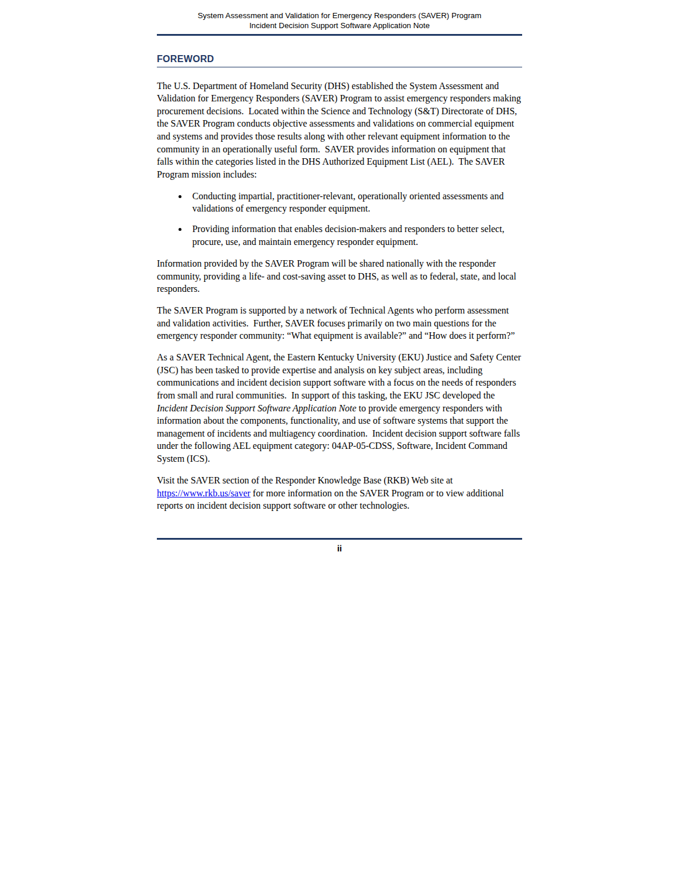System Assessment and Validation for Emergency Responders (SAVER) Program
Incident Decision Support Software Application Note
FOREWORD
The U.S. Department of Homeland Security (DHS) established the System Assessment and Validation for Emergency Responders (SAVER) Program to assist emergency responders making procurement decisions. Located within the Science and Technology (S&T) Directorate of DHS, the SAVER Program conducts objective assessments and validations on commercial equipment and systems and provides those results along with other relevant equipment information to the community in an operationally useful form. SAVER provides information on equipment that falls within the categories listed in the DHS Authorized Equipment List (AEL). The SAVER Program mission includes:
Conducting impartial, practitioner-relevant, operationally oriented assessments and validations of emergency responder equipment.
Providing information that enables decision-makers and responders to better select, procure, use, and maintain emergency responder equipment.
Information provided by the SAVER Program will be shared nationally with the responder community, providing a life- and cost-saving asset to DHS, as well as to federal, state, and local responders.
The SAVER Program is supported by a network of Technical Agents who perform assessment and validation activities. Further, SAVER focuses primarily on two main questions for the emergency responder community: “What equipment is available?” and “How does it perform?”
As a SAVER Technical Agent, the Eastern Kentucky University (EKU) Justice and Safety Center (JSC) has been tasked to provide expertise and analysis on key subject areas, including communications and incident decision support software with a focus on the needs of responders from small and rural communities. In support of this tasking, the EKU JSC developed the Incident Decision Support Software Application Note to provide emergency responders with information about the components, functionality, and use of software systems that support the management of incidents and multiagency coordination. Incident decision support software falls under the following AEL equipment category: 04AP-05-CDSS, Software, Incident Command System (ICS).
Visit the SAVER section of the Responder Knowledge Base (RKB) Web site at https://www.rkb.us/saver for more information on the SAVER Program or to view additional reports on incident decision support software or other technologies.
ii